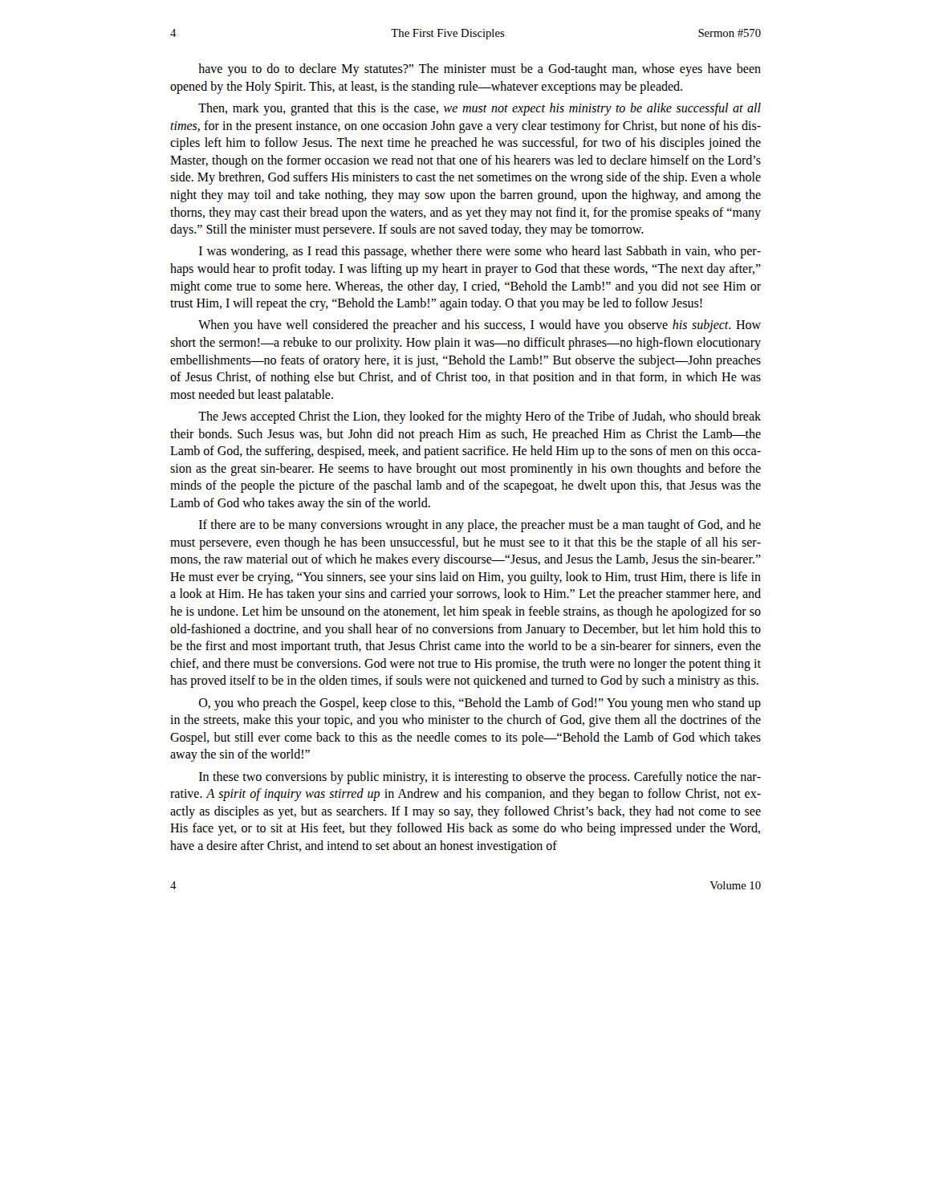4 The First Five Disciples Sermon #570
have you to do to declare My statutes?” The minister must be a God-taught man, whose eyes have been opened by the Holy Spirit. This, at least, is the standing rule—whatever exceptions may be pleaded.
Then, mark you, granted that this is the case, we must not expect his ministry to be alike successful at all times, for in the present instance, on one occasion John gave a very clear testimony for Christ, but none of his disciples left him to follow Jesus. The next time he preached he was successful, for two of his disciples joined the Master, though on the former occasion we read not that one of his hearers was led to declare himself on the Lord’s side. My brethren, God suffers His ministers to cast the net sometimes on the wrong side of the ship. Even a whole night they may toil and take nothing, they may sow upon the barren ground, upon the highway, and among the thorns, they may cast their bread upon the waters, and as yet they may not find it, for the promise speaks of “many days.” Still the minister must persevere. If souls are not saved today, they may be tomorrow.
I was wondering, as I read this passage, whether there were some who heard last Sabbath in vain, who perhaps would hear to profit today. I was lifting up my heart in prayer to God that these words, “The next day after,” might come true to some here. Whereas, the other day, I cried, “Behold the Lamb!” and you did not see Him or trust Him, I will repeat the cry, “Behold the Lamb!” again today. O that you may be led to follow Jesus!
When you have well considered the preacher and his success, I would have you observe his subject. How short the sermon!—a rebuke to our prolixity. How plain it was—no difficult phrases—no high-flown elocutionary embellishments—no feats of oratory here, it is just, “Behold the Lamb!” But observe the subject—John preaches of Jesus Christ, of nothing else but Christ, and of Christ too, in that position and in that form, in which He was most needed but least palatable.
The Jews accepted Christ the Lion, they looked for the mighty Hero of the Tribe of Judah, who should break their bonds. Such Jesus was, but John did not preach Him as such, He preached Him as Christ the Lamb—the Lamb of God, the suffering, despised, meek, and patient sacrifice. He held Him up to the sons of men on this occasion as the great sin-bearer. He seems to have brought out most prominently in his own thoughts and before the minds of the people the picture of the paschal lamb and of the scapegoat, he dwelt upon this, that Jesus was the Lamb of God who takes away the sin of the world.
If there are to be many conversions wrought in any place, the preacher must be a man taught of God, and he must persevere, even though he has been unsuccessful, but he must see to it that this be the staple of all his sermons, the raw material out of which he makes every discourse—“Jesus, and Jesus the Lamb, Jesus the sin-bearer.” He must ever be crying, “You sinners, see your sins laid on Him, you guilty, look to Him, trust Him, there is life in a look at Him. He has taken your sins and carried your sorrows, look to Him.” Let the preacher stammer here, and he is undone. Let him be unsound on the atonement, let him speak in feeble strains, as though he apologized for so old-fashioned a doctrine, and you shall hear of no conversions from January to December, but let him hold this to be the first and most important truth, that Jesus Christ came into the world to be a sin-bearer for sinners, even the chief, and there must be conversions. God were not true to His promise, the truth were no longer the potent thing it has proved itself to be in the olden times, if souls were not quickened and turned to God by such a ministry as this.
O, you who preach the Gospel, keep close to this, “Behold the Lamb of God!” You young men who stand up in the streets, make this your topic, and you who minister to the church of God, give them all the doctrines of the Gospel, but still ever come back to this as the needle comes to its pole—“Behold the Lamb of God which takes away the sin of the world!”
In these two conversions by public ministry, it is interesting to observe the process. Carefully notice the narrative. A spirit of inquiry was stirred up in Andrew and his companion, and they began to follow Christ, not exactly as disciples as yet, but as searchers. If I may so say, they followed Christ’s back, they had not come to see His face yet, or to sit at His feet, but they followed His back as some do who being impressed under the Word, have a desire after Christ, and intend to set about an honest investigation of
4 Volume 10